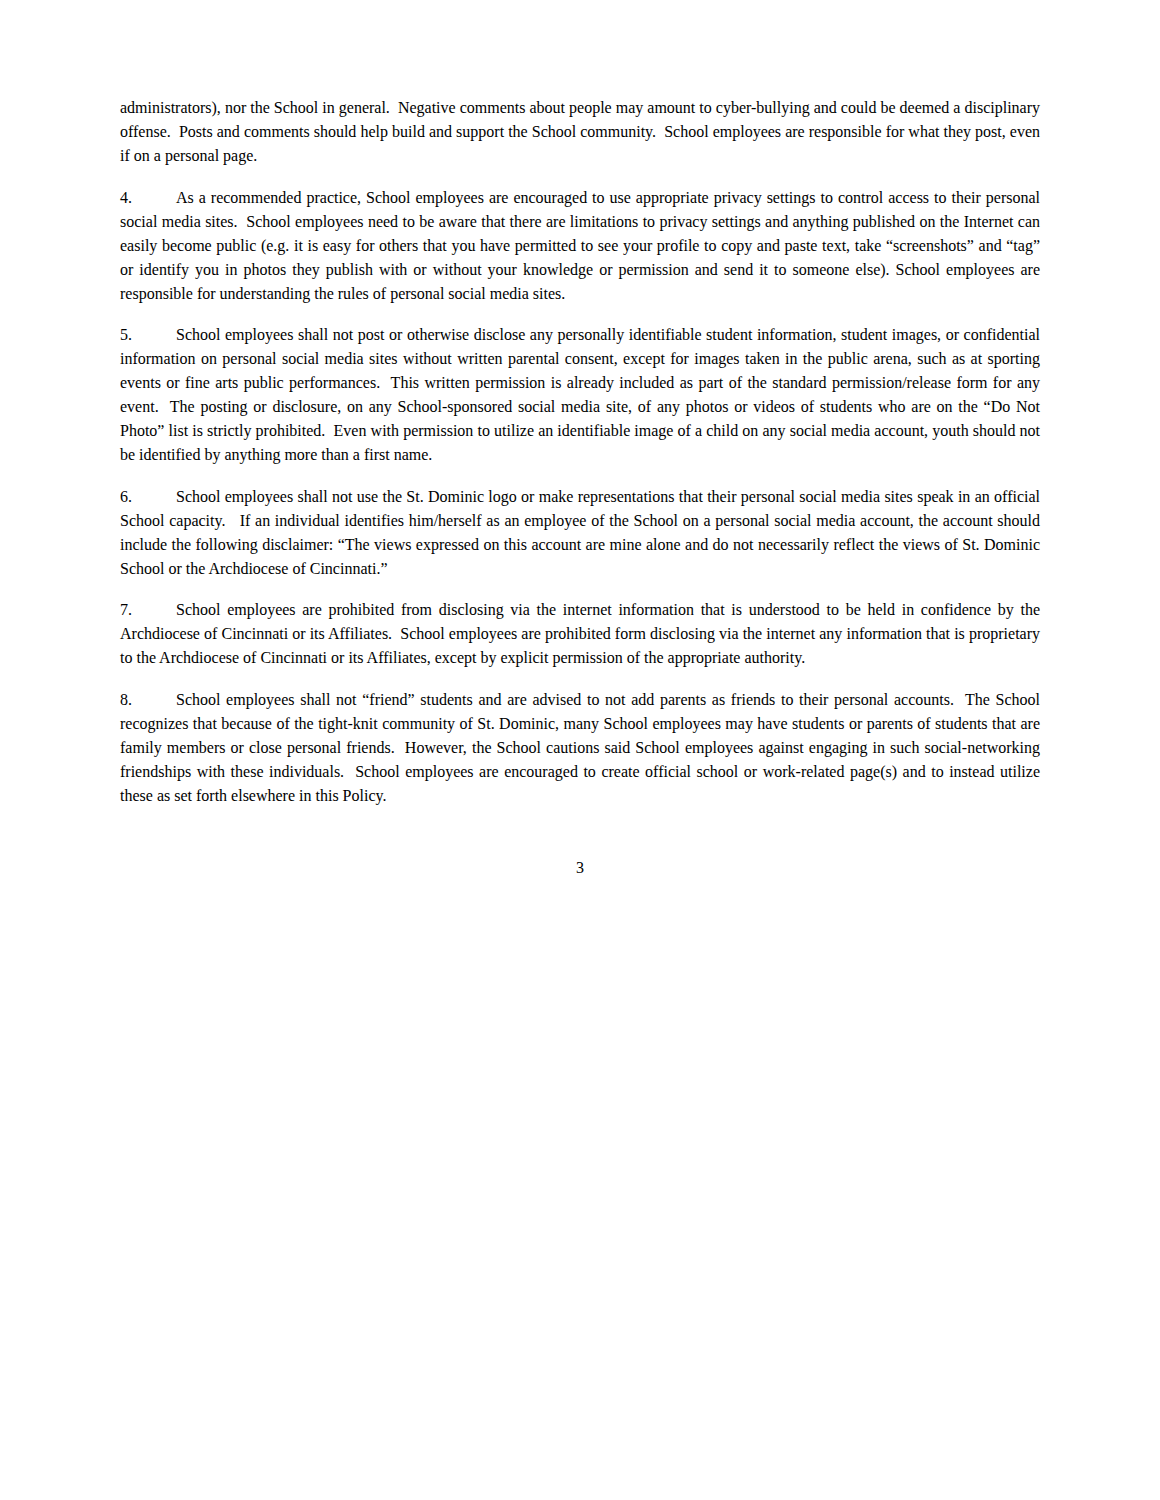administrators), nor the School in general. Negative comments about people may amount to cyber-bullying and could be deemed a disciplinary offense. Posts and comments should help build and support the School community. School employees are responsible for what they post, even if on a personal page.
4. As a recommended practice, School employees are encouraged to use appropriate privacy settings to control access to their personal social media sites. School employees need to be aware that there are limitations to privacy settings and anything published on the Internet can easily become public (e.g. it is easy for others that you have permitted to see your profile to copy and paste text, take “screenshots” and “tag” or identify you in photos they publish with or without your knowledge or permission and send it to someone else). School employees are responsible for understanding the rules of personal social media sites.
5. School employees shall not post or otherwise disclose any personally identifiable student information, student images, or confidential information on personal social media sites without written parental consent, except for images taken in the public arena, such as at sporting events or fine arts public performances. This written permission is already included as part of the standard permission/release form for any event. The posting or disclosure, on any School-sponsored social media site, of any photos or videos of students who are on the “Do Not Photo” list is strictly prohibited. Even with permission to utilize an identifiable image of a child on any social media account, youth should not be identified by anything more than a first name.
6. School employees shall not use the St. Dominic logo or make representations that their personal social media sites speak in an official School capacity. If an individual identifies him/herself as an employee of the School on a personal social media account, the account should include the following disclaimer: “The views expressed on this account are mine alone and do not necessarily reflect the views of St. Dominic School or the Archdiocese of Cincinnati.”
7. School employees are prohibited from disclosing via the internet information that is understood to be held in confidence by the Archdiocese of Cincinnati or its Affiliates. School employees are prohibited form disclosing via the internet any information that is proprietary to the Archdiocese of Cincinnati or its Affiliates, except by explicit permission of the appropriate authority.
8. School employees shall not “friend” students and are advised to not add parents as friends to their personal accounts. The School recognizes that because of the tight-knit community of St. Dominic, many School employees may have students or parents of students that are family members or close personal friends. However, the School cautions said School employees against engaging in such social-networking friendships with these individuals. School employees are encouraged to create official school or work-related page(s) and to instead utilize these as set forth elsewhere in this Policy.
3